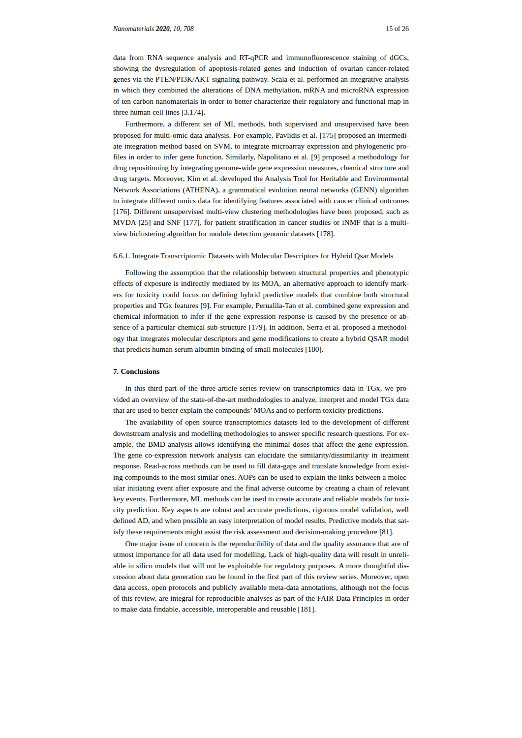Nanomaterials 2020, 10, 708 15 of 26
data from RNA sequence analysis and RT-qPCR and immunofluorescence staining of dGCs, showing the dysregulation of apoptosis-related genes and induction of ovarian cancer-related genes via the PTEN/PI3K/AKT signaling pathway. Scala et al. performed an integrative analysis in which they combined the alterations of DNA methylation, mRNA and microRNA expression of ten carbon nanomaterials in order to better characterize their regulatory and functional map in three human cell lines [3,174].
Furthermore, a different set of ML methods, both supervised and unsupervised have been proposed for multi-omic data analysis. For example, Pavlidis et al. [175] proposed an intermediate integration method based on SVM, to integrate microarray expression and phylogenetic profiles in order to infer gene function. Similarly, Napolitano et al. [9] proposed a methodology for drug repositioning by integrating genome-wide gene expression measures, chemical structure and drug targets. Moreover, Kim et al. developed the Analysis Tool for Heritable and Environmental Network Associations (ATHENA), a grammatical evolution neural networks (GENN) algorithm to integrate different omics data for identifying features associated with cancer clinical outcomes [176]. Different unsupervised multi-view clustering methodologies have been proposed, such as MVDA [25] and SNF [177], for patient stratification in cancer studies or iNMF that is a multi-view biclustering algorithm for module detection genomic datasets [178].
6.6.1. Integrate Transcriptomic Datasets with Molecular Descriptors for Hybrid Qsar Models
Following the assumption that the relationship between structural properties and phenotypic effects of exposure is indirectly mediated by its MOA, an alternative approach to identify markers for toxicity could focus on defining hybrid predictive models that combine both structural properties and TGx features [9]. For example, Perualila-Tan et al. combined gene expression and chemical information to infer if the gene expression response is caused by the presence or absence of a particular chemical sub-structure [179]. In addition, Serra et al. proposed a methodology that integrates molecular descriptors and gene modifications to create a hybrid QSAR model that predicts human serum albumin binding of small molecules [180].
7. Conclusions
In this third part of the three-article series review on transcriptomics data in TGx, we provided an overview of the state-of-the-art methodologies to analyze, interpret and model TGx data that are used to better explain the compounds’ MOAs and to perform toxicity predictions.
The availability of open source transcriptomics datasets led to the development of different downstream analysis and modelling methodologies to answer specific research questions. For example, the BMD analysis allows identifying the minimal doses that affect the gene expression. The gene co-expression network analysis can elucidate the similarity/dissimilarity in treatment response. Read-across methods can be used to fill data-gaps and translate knowledge from existing compounds to the most similar ones. AOPs can be used to explain the links between a molecular initiating event after exposure and the final adverse outcome by creating a chain of relevant key events. Furthermore, ML methods can be used to create accurate and reliable models for toxicity prediction. Key aspects are robust and accurate predictions, rigorous model validation, well defined AD, and when possible an easy interpretation of model results. Predictive models that satisfy these requirements might assist the risk assessment and decision-making procedure [81].
One major issue of concern is the reproducibility of data and the quality assurance that are of utmost importance for all data used for modelling. Lack of high-quality data will result in unreliable in silico models that will not be exploitable for regulatory purposes. A more thoughtful discussion about data generation can be found in the first part of this review series. Moreover, open data access, open protocols and publicly available meta-data annotations, although not the focus of this review, are integral for reproducible analyses as part of the FAIR Data Principles in order to make data findable, accessible, interoperable and reusable [181].